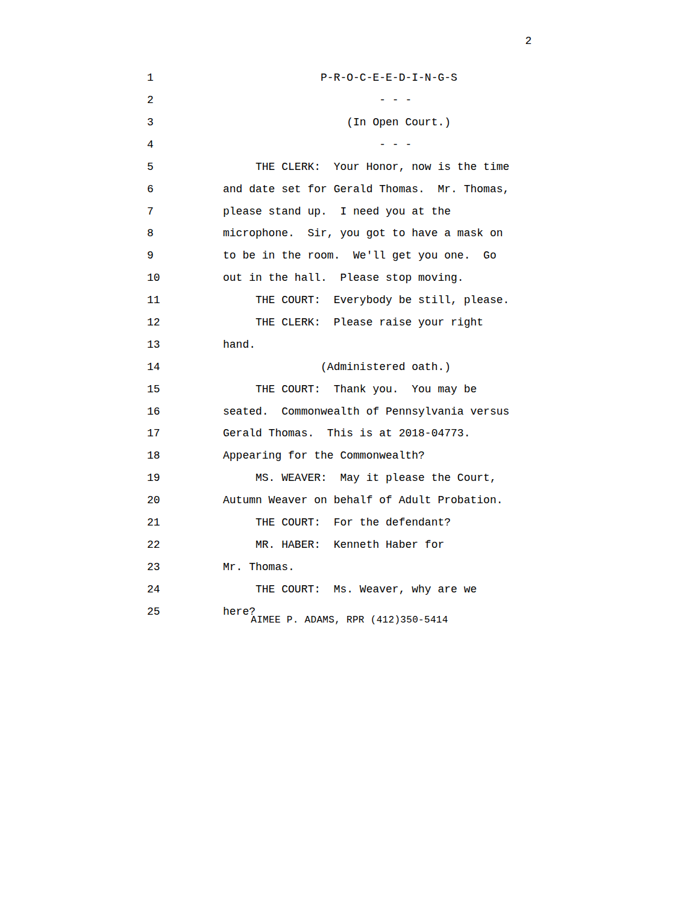2
| 1 | P-R-O-C-E-E-D-I-N-G-S |
| 2 | - - - |
| 3 | (In Open Court.) |
| 4 | - - - |
| 5 | THE CLERK: Your Honor, now is the time |
| 6 | and date set for Gerald Thomas. Mr. Thomas, |
| 7 | please stand up. I need you at the |
| 8 | microphone. Sir, you got to have a mask on |
| 9 | to be in the room. We'll get you one. Go |
| 10 | out in the hall. Please stop moving. |
| 11 | THE COURT: Everybody be still, please. |
| 12 | THE CLERK: Please raise your right |
| 13 | hand. |
| 14 | (Administered oath.) |
| 15 | THE COURT: Thank you. You may be |
| 16 | seated. Commonwealth of Pennsylvania versus |
| 17 | Gerald Thomas. This is at 2018-04773. |
| 18 | Appearing for the Commonwealth? |
| 19 | MS. WEAVER: May it please the Court, |
| 20 | Autumn Weaver on behalf of Adult Probation. |
| 21 | THE COURT: For the defendant? |
| 22 | MR. HABER: Kenneth Haber for |
| 23 | Mr. Thomas. |
| 24 | THE COURT: Ms. Weaver, why are we |
| 25 | here? |
AIMEE P. ADAMS, RPR (412)350-5414